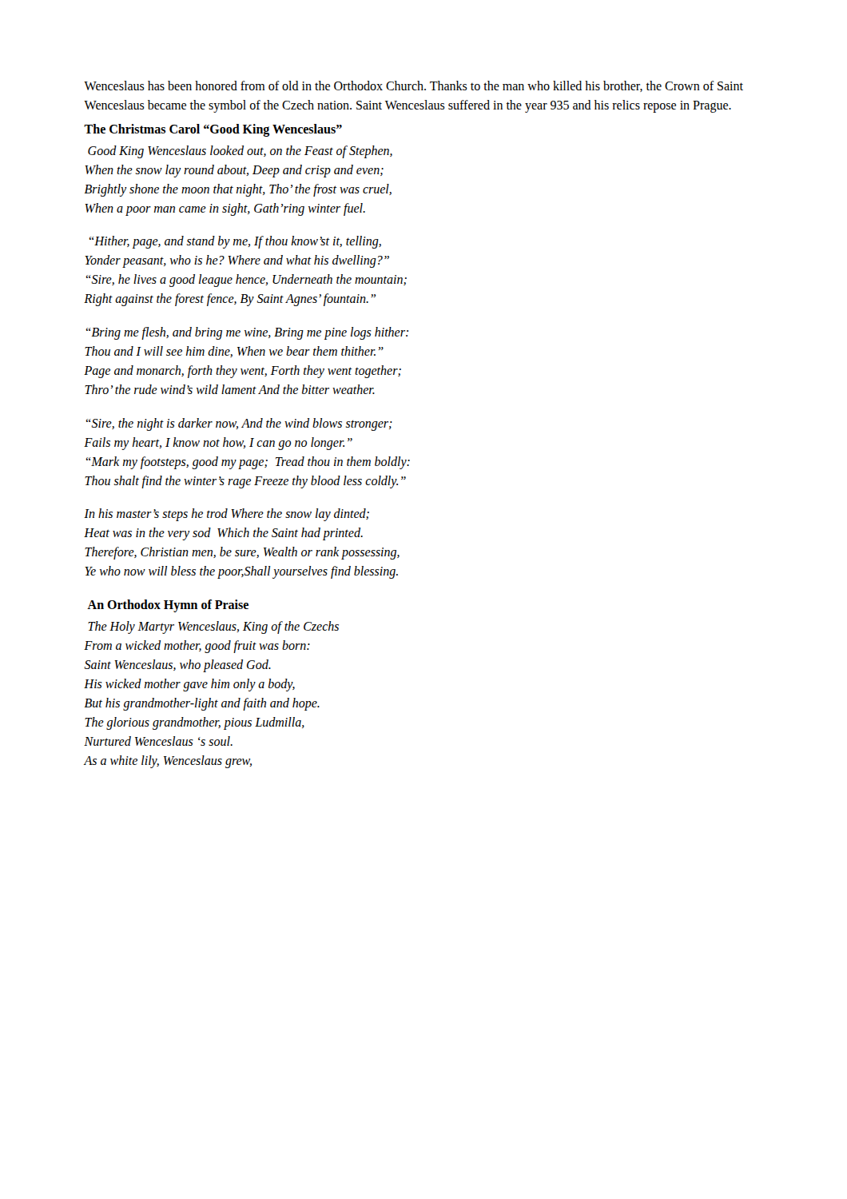Wenceslaus has been honored from of old in the Orthodox Church. Thanks to the man who killed his brother, the Crown of Saint Wenceslaus became the symbol of the Czech nation. Saint Wenceslaus suffered in the year 935 and his relics repose in Prague.
The Christmas Carol “Good King Wenceslaus”
Good King Wenceslaus looked out, on the Feast of Stephen,
When the snow lay round about, Deep and crisp and even;
Brightly shone the moon that night, Tho’ the frost was cruel,
When a poor man came in sight, Gath’ring winter fuel.
“Hither, page, and stand by me, If thou know’st it, telling,
Yonder peasant, who is he? Where and what his dwelling?”
“Sire, he lives a good league hence, Underneath the mountain;
Right against the forest fence, By Saint Agnes’ fountain.”
“Bring me flesh, and bring me wine, Bring me pine logs hither:
Thou and I will see him dine, When we bear them thither.”
Page and monarch, forth they went, Forth they went together;
Thro’ the rude wind’s wild lament And the bitter weather.
“Sire, the night is darker now, And the wind blows stronger;
Fails my heart, I know not how, I can go no longer.”
“Mark my footsteps, good my page; Tread thou in them boldly:
Thou shalt find the winter’s rage Freeze thy blood less coldly.”
In his master’s steps he trod Where the snow lay dinted;
Heat was in the very sod Which the Saint had printed.
Therefore, Christian men, be sure, Wealth or rank possessing,
Ye who now will bless the poor,Shall yourselves find blessing.
An Orthodox Hymn of Praise
The Holy Martyr Wenceslaus, King of the Czechs
From a wicked mother, good fruit was born:
Saint Wenceslaus, who pleased God.
His wicked mother gave him only a body,
But his grandmother-light and faith and hope.
The glorious grandmother, pious Ludmilla,
Nurtured Wenceslaus ‘s soul.
As a white lily, Wenceslaus grew,